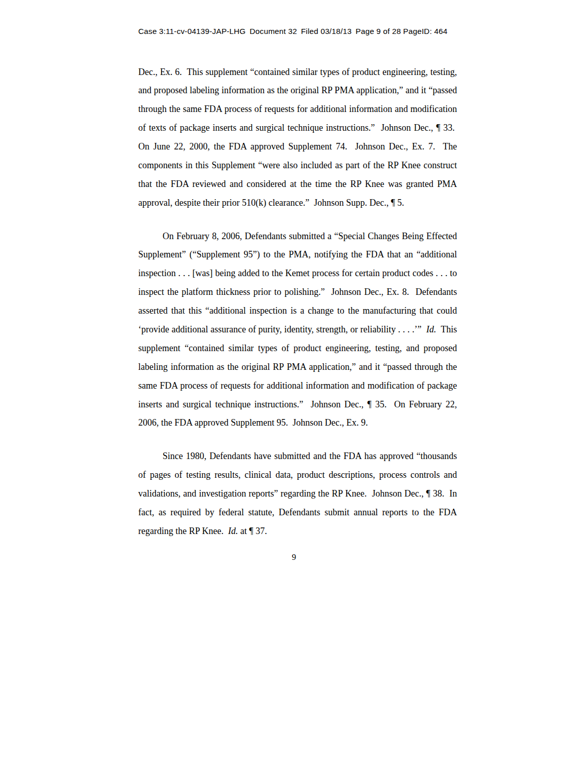Case 3:11-cv-04139-JAP-LHG Document 32 Filed 03/18/13 Page 9 of 28 PageID: 464
Dec., Ex. 6. This supplement “contained similar types of product engineering, testing, and proposed labeling information as the original RP PMA application,” and it “passed through the same FDA process of requests for additional information and modification of texts of package inserts and surgical technique instructions.” Johnson Dec., ¶ 33. On June 22, 2000, the FDA approved Supplement 74. Johnson Dec., Ex. 7. The components in this Supplement “were also included as part of the RP Knee construct that the FDA reviewed and considered at the time the RP Knee was granted PMA approval, despite their prior 510(k) clearance.” Johnson Supp. Dec., ¶ 5.
On February 8, 2006, Defendants submitted a “Special Changes Being Effected Supplement” (“Supplement 95”) to the PMA, notifying the FDA that an “additional inspection . . . [was] being added to the Kemet process for certain product codes . . . to inspect the platform thickness prior to polishing.” Johnson Dec., Ex. 8. Defendants asserted that this “additional inspection is a change to the manufacturing that could ‘provide additional assurance of purity, identity, strength, or reliability . . . .’” Id. This supplement “contained similar types of product engineering, testing, and proposed labeling information as the original RP PMA application,” and it “passed through the same FDA process of requests for additional information and modification of package inserts and surgical technique instructions.” Johnson Dec., ¶ 35. On February 22, 2006, the FDA approved Supplement 95. Johnson Dec., Ex. 9.
Since 1980, Defendants have submitted and the FDA has approved “thousands of pages of testing results, clinical data, product descriptions, process controls and validations, and investigation reports” regarding the RP Knee. Johnson Dec., ¶ 38. In fact, as required by federal statute, Defendants submit annual reports to the FDA regarding the RP Knee. Id. at ¶ 37.
9